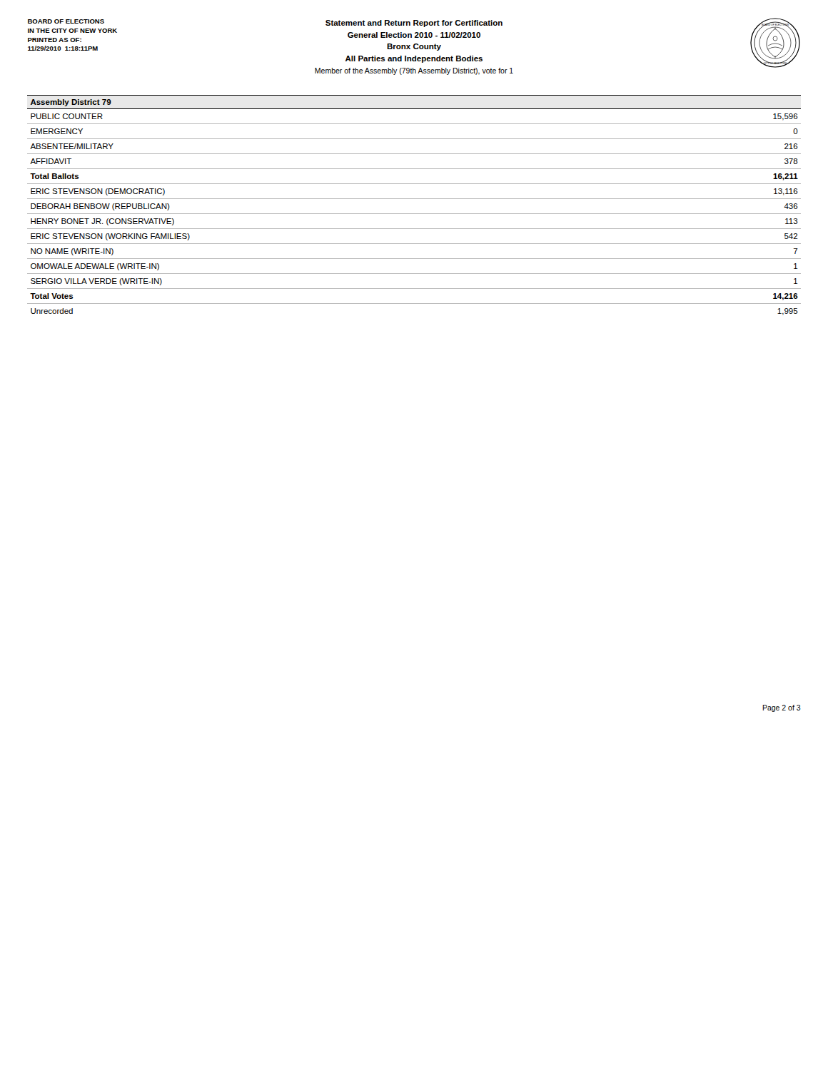BOARD OF ELECTIONS
IN THE CITY OF NEW YORK
PRINTED AS OF:
11/29/2010 1:18:11PM
Statement and Return Report for Certification
General Election 2010 - 11/02/2010
Bronx County
All Parties and Independent Bodies
Member of the Assembly (79th Assembly District), vote for 1
BOARD OF ELECTIONS CITY OF NEW YORK
Assembly District 79
| PUBLIC COUNTER | 15,596 |
| EMERGENCY | 0 |
| ABSENTEE/MILITARY | 216 |
| AFFIDAVIT | 378 |
| Total Ballots | 16,211 |
| ERIC STEVENSON (DEMOCRATIC) | 13,116 |
| DEBORAH BENBOW (REPUBLICAN) | 436 |
| HENRY BONET JR. (CONSERVATIVE) | 113 |
| ERIC STEVENSON (WORKING FAMILIES) | 542 |
| NO NAME (WRITE-IN) | 7 |
| OMOWALE ADEWALE (WRITE-IN) | 1 |
| SERGIO VILLA VERDE (WRITE-IN) | 1 |
| Total Votes | 14,216 |
| Unrecorded | 1,995 |
Page 2 of 3